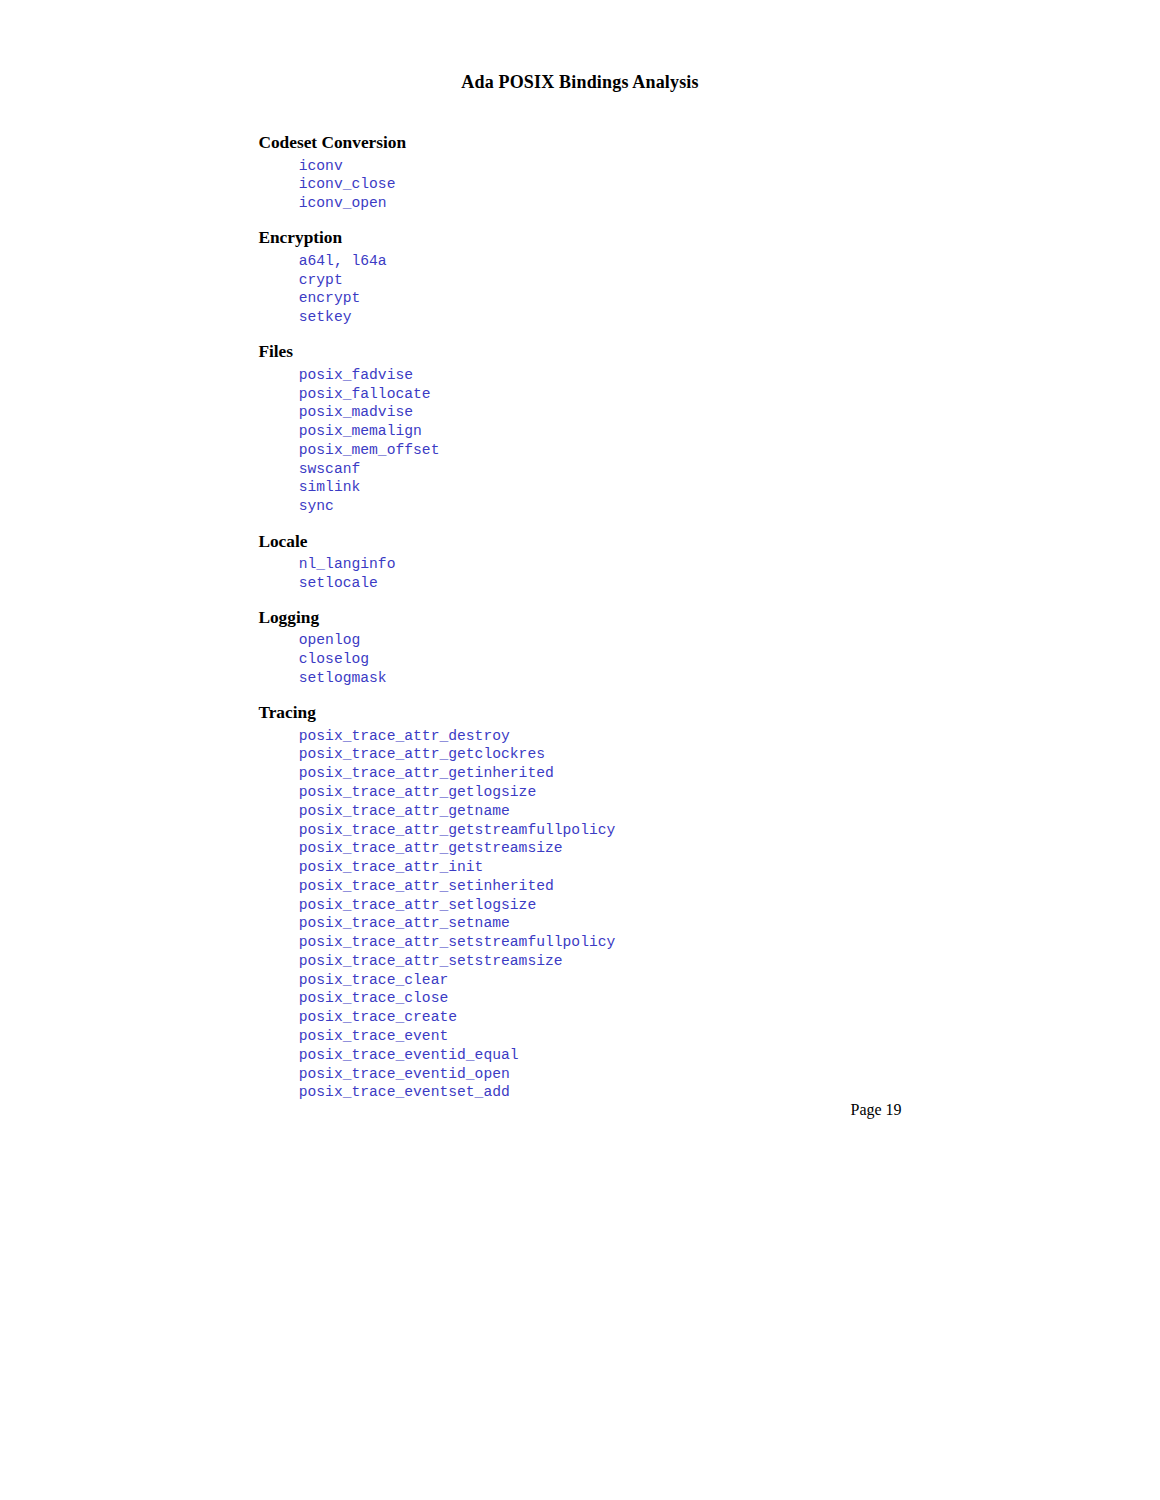Ada POSIX Bindings Analysis
Codeset Conversion
iconv
iconv_close
iconv_open
Encryption
a64l, l64a
crypt
encrypt
setkey
Files
posix_fadvise
posix_fallocate
posix_madvise
posix_memalign
posix_mem_offset
swscanf
simlink
sync
Locale
nl_langinfo
setlocale
Logging
openlog
closelog
setlogmask
Tracing
posix_trace_attr_destroy
posix_trace_attr_getclockres
posix_trace_attr_getinherited
posix_trace_attr_getlogsize
posix_trace_attr_getname
posix_trace_attr_getstreamfullpolicy
posix_trace_attr_getstreamsize
posix_trace_attr_init
posix_trace_attr_setinherited
posix_trace_attr_setlogsize
posix_trace_attr_setname
posix_trace_attr_setstreamfullpolicy
posix_trace_attr_setstreamsize
posix_trace_clear
posix_trace_close
posix_trace_create
posix_trace_event
posix_trace_eventid_equal
posix_trace_eventid_open
posix_trace_eventset_add
Page 19